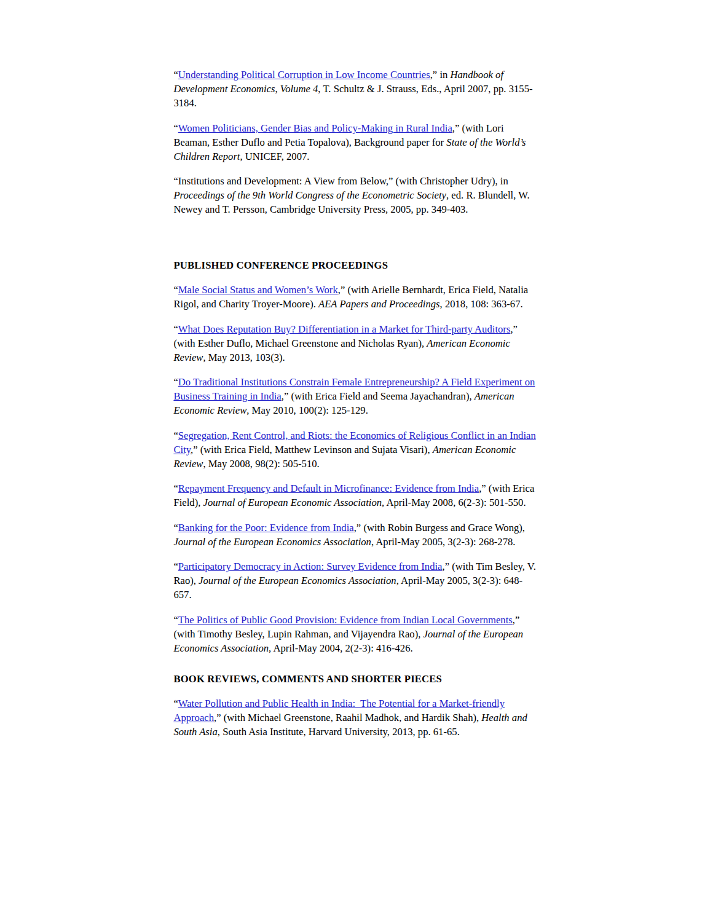“Understanding Political Corruption in Low Income Countries,” in Handbook of Development Economics, Volume 4, T. Schultz & J. Strauss, Eds., April 2007, pp. 3155-3184.
“Women Politicians, Gender Bias and Policy-Making in Rural India,” (with Lori Beaman, Esther Duflo and Petia Topalova), Background paper for State of the World’s Children Report, UNICEF, 2007.
“Institutions and Development: A View from Below,” (with Christopher Udry), in Proceedings of the 9th World Congress of the Econometric Society, ed. R. Blundell, W. Newey and T. Persson, Cambridge University Press, 2005, pp. 349-403.
PUBLISHED CONFERENCE PROCEEDINGS
“Male Social Status and Women’s Work,” (with Arielle Bernhardt, Erica Field, Natalia Rigol, and Charity Troyer-Moore). AEA Papers and Proceedings, 2018, 108: 363-67.
“What Does Reputation Buy? Differentiation in a Market for Third-party Auditors,” (with Esther Duflo, Michael Greenstone and Nicholas Ryan), American Economic Review, May 2013, 103(3).
“Do Traditional Institutions Constrain Female Entrepreneurship? A Field Experiment on Business Training in India,” (with Erica Field and Seema Jayachandran), American Economic Review, May 2010, 100(2): 125-129.
“Segregation, Rent Control, and Riots: the Economics of Religious Conflict in an Indian City,” (with Erica Field, Matthew Levinson and Sujata Visari), American Economic Review, May 2008, 98(2): 505-510.
“Repayment Frequency and Default in Microfinance: Evidence from India,” (with Erica Field), Journal of European Economic Association, April-May 2008, 6(2-3): 501-550.
“Banking for the Poor: Evidence from India,” (with Robin Burgess and Grace Wong), Journal of the European Economics Association, April-May 2005, 3(2-3): 268-278.
“Participatory Democracy in Action: Survey Evidence from India,” (with Tim Besley, V. Rao), Journal of the European Economics Association, April-May 2005, 3(2-3): 648-657.
“The Politics of Public Good Provision: Evidence from Indian Local Governments,” (with Timothy Besley, Lupin Rahman, and Vijayendra Rao), Journal of the European Economics Association, April-May 2004, 2(2-3): 416-426.
BOOK REVIEWS, COMMENTS AND SHORTER PIECES
“Water Pollution and Public Health in India: The Potential for a Market-friendly Approach,” (with Michael Greenstone, Raahil Madhok, and Hardik Shah), Health and South Asia, South Asia Institute, Harvard University, 2013, pp. 61-65.